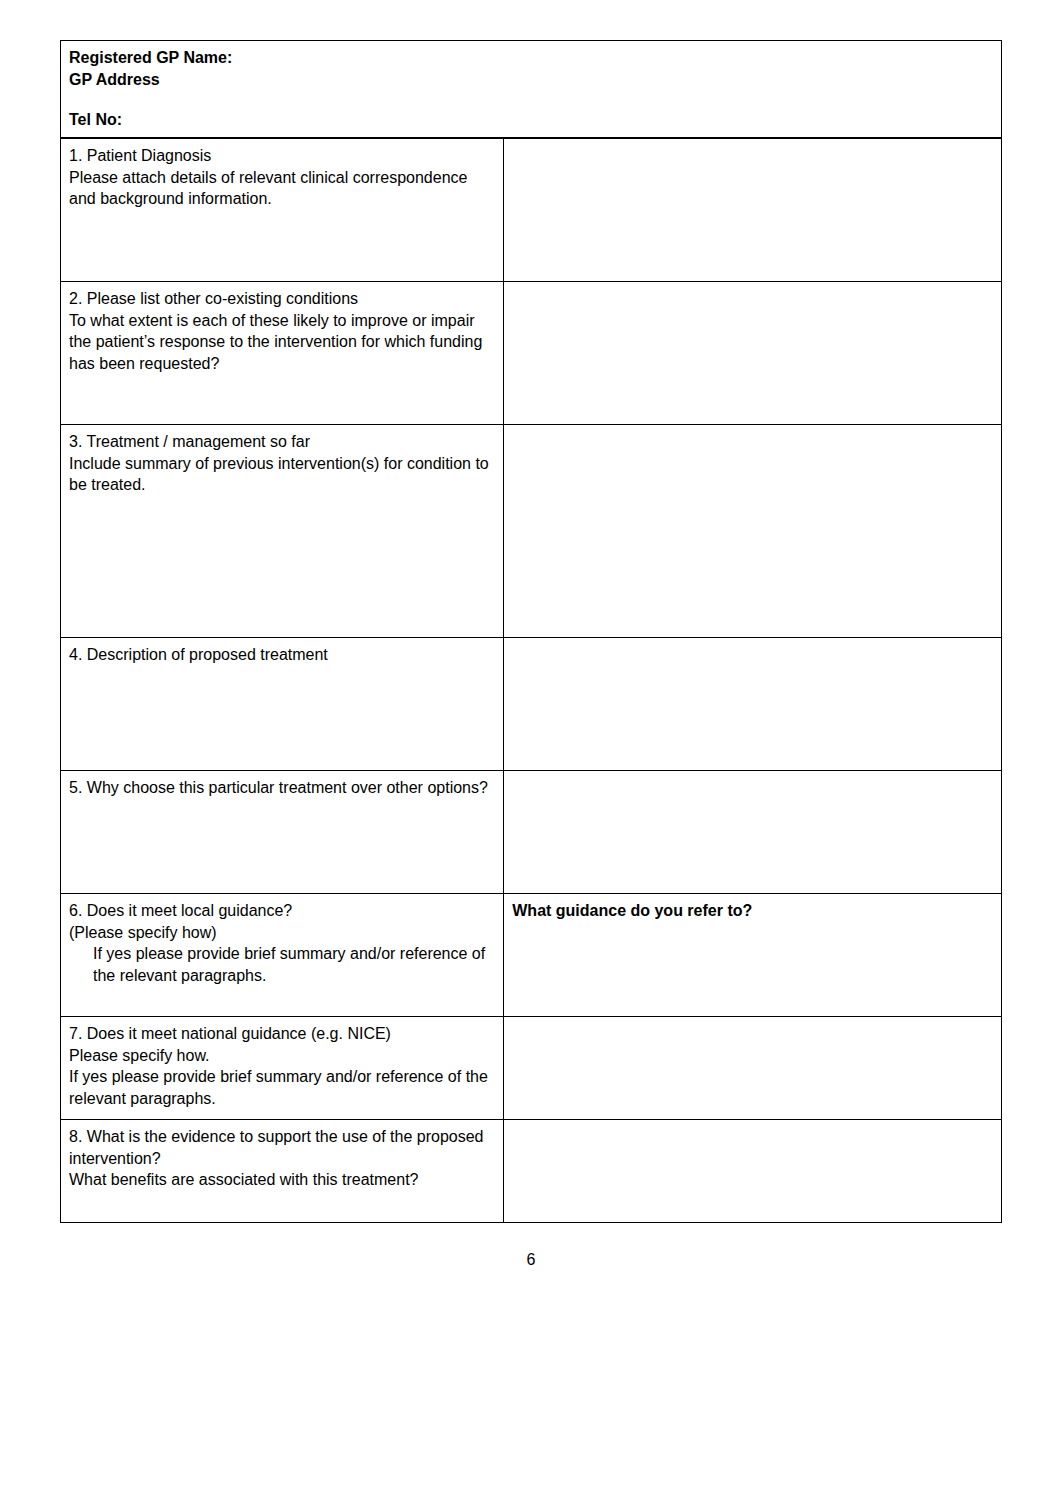Registered GP Name:
GP Address
Tel No:
| 1. Patient Diagnosis Please attach details of relevant clinical correspondence and background information. | |
| 2. Please list other co-existing conditions To what extent is each of these likely to improve or impair the patient’s response to the intervention for which funding has been requested? | |
| 3. Treatment / management so far Include summary of previous intervention(s) for condition to be treated. | |
| 4. Description of proposed treatment | |
| 5. Why choose this particular treatment over other options? | |
| 6. Does it meet local guidance? (Please specify how) If yes please provide brief summary and/or reference of the relevant paragraphs. | What guidance do you refer to? |
| 7. Does it meet national guidance (e.g. NICE) Please specify how. If yes please provide brief summary and/or reference of the relevant paragraphs. | |
| 8. What is the evidence to support the use of the proposed intervention? What benefits are associated with this treatment? | |
6